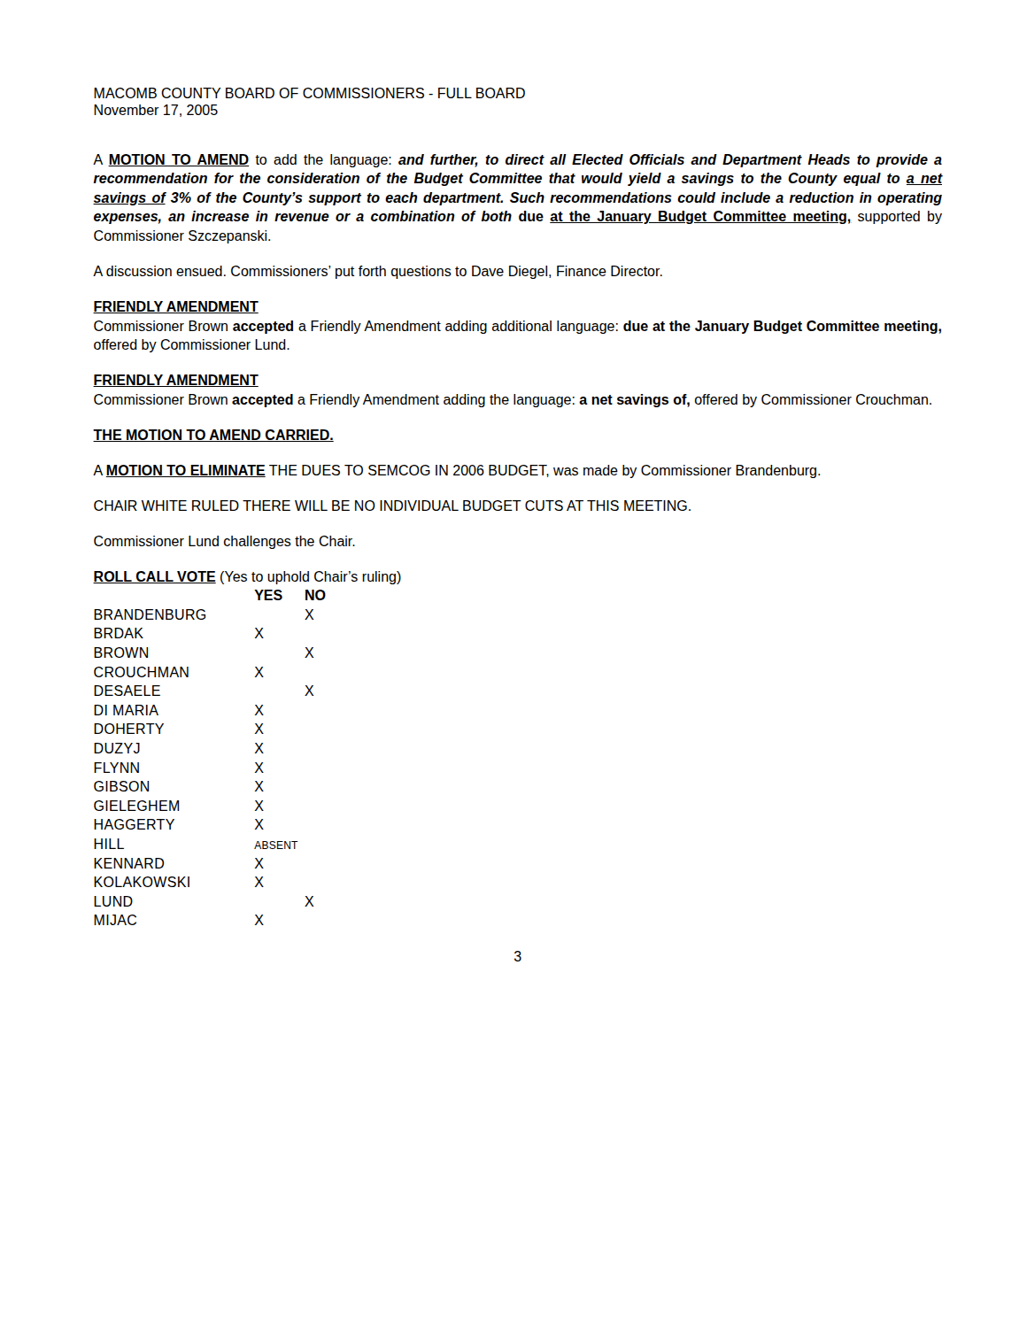MACOMB COUNTY BOARD OF COMMISSIONERS - FULL BOARD
November 17, 2005
A MOTION TO AMEND to add the language: and further, to direct all Elected Officials and Department Heads to provide a recommendation for the consideration of the Budget Committee that would yield a savings to the County equal to a net savings of 3% of the County’s support to each department. Such recommendations could include a reduction in operating expenses, an increase in revenue or a combination of both due at the January Budget Committee meeting, supported by Commissioner Szczepanski.
A discussion ensued. Commissioners’ put forth questions to Dave Diegel, Finance Director.
FRIENDLY AMENDMENT
Commissioner Brown accepted a Friendly Amendment adding additional language: due at the January Budget Committee meeting, offered by Commissioner Lund.
FRIENDLY AMENDMENT
Commissioner Brown accepted a Friendly Amendment adding the language: a net savings of, offered by Commissioner Crouchman.
THE MOTION TO AMEND CARRIED.
A MOTION TO ELIMINATE THE DUES TO SEMCOG IN 2006 BUDGET, was made by Commissioner Brandenburg.
CHAIR WHITE RULED THERE WILL BE NO INDIVIDUAL BUDGET CUTS AT THIS MEETING.
Commissioner Lund challenges the Chair.
ROLL CALL VOTE (Yes to uphold Chair’s ruling)
| | YES | NO |
| --- | --- | --- |
| BRANDENBURG | | X |
| BRDAK | X | |
| BROWN | | X |
| CROUCHMAN | X | |
| DESAELE | | X |
| DI MARIA | X | |
| DOHERTY | X | |
| DUZYJ | X | |
| FLYNN | X | |
| GIBSON | X | |
| GIELEGHEM | X | |
| HAGGERTY | X | |
| HILL | ABSENT | |
| KENNARD | X | |
| KOLAKOWSKI | X | |
| LUND | | X |
| MIJAC | X | |
3